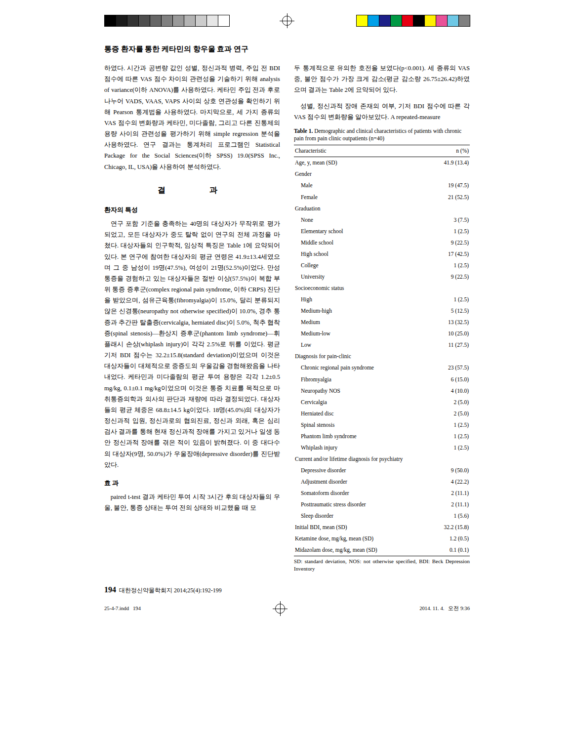통증 환자를 통한 케타민의 항우울 효과 연구
하였다. 시간과 공변량 값인 성별, 정신과적 병력, 주입 전 BDI 점수에 따른 VAS 점수 차이의 관련성을 기술하기 위해 analysis of variance(이하 ANOVA)를 사용하였다. 케타민 주입 전과 후로 나누어 VADS, VAAS, VAPS 사이의 상호 연관성을 확인하기 위해 Pearson 통계법을 사용하였다. 마지막으로, 세 가지 종류의 VAS 점수의 변화량과 케타민, 미다졸람, 그리고 다른 진통제의 용량 사이의 관련성을 평가하기 위해 simple regression 분석을 사용하였다. 연구 결과는 통계처리 프로그램인 Statistical Package for the Social Sciences(이하 SPSS) 19.0(SPSS Inc., Chicago, IL, USA)을 사용하여 분석하였다.
결 과
환자의 특성
연구 포함 기준을 충족하는 40명의 대상자가 무작위로 평가되었고, 모든 대상자가 중도 탈락 없이 연구의 전체 과정을 마쳤다. 대상자들의 인구학적, 임상적 특징은 Table 1에 요약되어 있다. 본 연구에 참여한 대상자의 평균 연령은 41.9±13.4세였으며 그 중 남성이 19명(47.5%), 여성이 21명(52.5%)이었다. 만성 통증을 경험하고 있는 대상자들은 절반 이상(57.5%)이 복합 부위 통증 증후군(complex regional pain syndrome, 이하 CRPS) 진단을 받았으며, 섬유근육통(fibromyalgia)이 15.0%, 달리 분류되지 않은 신경통(neuropathy not otherwise specified)이 10.0%, 경추 통증과 추간판 탈출증(cervicalgia, herniated disc)이 5.0%, 척추 협착증(spinal stenosis)—환상지 증후군(phantom limb syndrome)—휘플래시 손상(whiplash injury)이 각각 2.5%로 뒤를 이었다. 평균 기저 BDI 점수는 32.2±15.8(standard deviation)이었으며 이것은 대상자들이 대체적으로 중증도의 우울감을 경험해왔음을 나타내었다. 케타민과 미다졸람의 평균 투여 용량은 각각 1.2±0.5 mg/kg, 0.1±0.1 mg/kg이었으며 이것은 통증 치료를 목적으로 마취통증의학과 의사의 판단과 재량에 따라 결정되었다. 대상자들의 평균 체중은 68.8±14.5 kg이었다. 18명(45.0%)의 대상자가 정신과적 입원, 정신과로의 협의진료, 정신과 외래, 혹은 심리 검사 결과를 통해 현재 정신과적 장애를 가지고 있거나 일생 동안 정신과적 장애를 겪은 적이 있음이 밝혀졌다. 이 중 대다수의 대상자(9명, 50.0%)가 우울장애(depressive disorder)를 진단받았다.
효 과
paired t-test 결과 케타민 투여 시작 3시간 후의 대상자들의 우울, 불안, 통증 상태는 투여 전의 상태와 비교했을 때 모
두 통계적으로 유의한 호전을 보였다(p<0.001). 세 종류의 VAS 중, 불안 점수가 가장 크게 감소(평균 감소량 26.75±26.42)하였으며 결과는 Table 2에 요약되어 있다.
성별, 정신과적 장애 존재의 여부, 기저 BDI 점수에 따른 각 VAS 점수의 변화량을 알아보았다. A repeated-measure
Table 1. Demographic and clinical characteristics of patients with chronic pain from pain clinic outpatients (n=40)
| Characteristic | n (%) |
| --- | --- |
| Age, y, mean (SD) | 41.9 (13.4) |
| Gender | |
| Male | 19 (47.5) |
| Female | 21 (52.5) |
| Graduation | |
| None | 3 (7.5) |
| Elementary school | 1 (2.5) |
| Middle school | 9 (22.5) |
| High school | 17 (42.5) |
| College | 1 (2.5) |
| University | 9 (22.5) |
| Socioeconomic status | |
| High | 1 (2.5) |
| Medium-high | 5 (12.5) |
| Medium | 13 (32.5) |
| Medium-low | 10 (25.0) |
| Low | 11 (27.5) |
| Diagnosis for pain-clinic | |
| Chronic regional pain syndrome | 23 (57.5) |
| Fibromyalgia | 6 (15.0) |
| Neuropathy NOS | 4 (10.0) |
| Cervicalgia | 2 (5.0) |
| Herniated disc | 2 (5.0) |
| Spinal stenosis | 1 (2.5) |
| Phantom limb syndrome | 1 (2.5) |
| Whiplash injury | 1 (2.5) |
| Current and/or lifetime diagnosis for psychiatry | |
| Depressive disorder | 9 (50.0) |
| Adjustment disorder | 4 (22.2) |
| Somatoform disorder | 2 (11.1) |
| Posttraumatic stress disorder | 2 (11.1) |
| Sleep disorder | 1 (5.6) |
| Initial BDI, mean (SD) | 32.2 (15.8) |
| Ketamine dose, mg/kg, mean (SD) | 1.2 (0.5) |
| Midazolam dose, mg/kg, mean (SD) | 0.1 (0.1) |
SD: standard deviation, NOS: not otherwise specified, BDI: Beck Depression Inventory
194대한정신약물학회지 2014;25(4):192-199
25-4-7.indd 194 2014. 11. 4. 오전 9:36